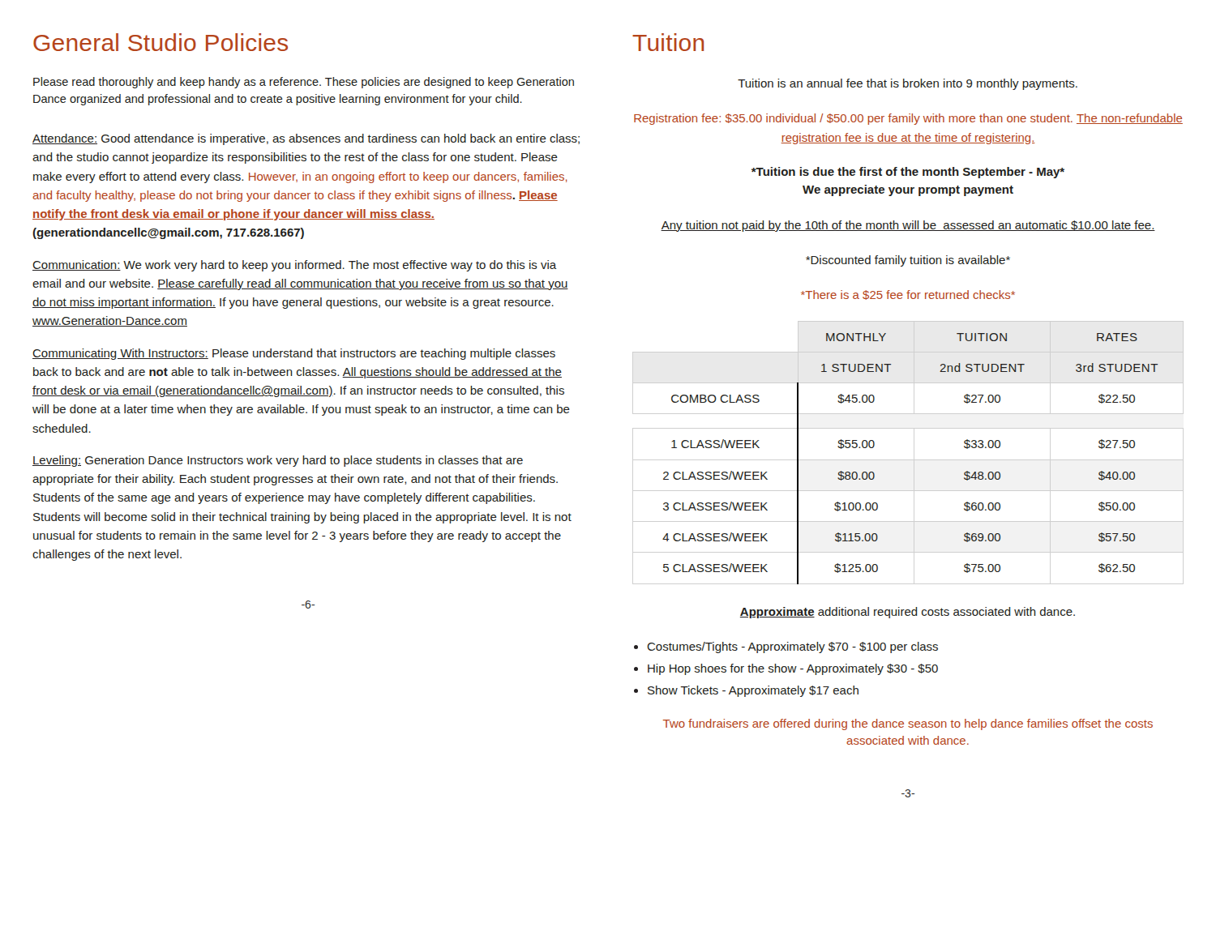General Studio Policies
Please read thoroughly and keep handy as a reference. These policies are designed to keep Generation Dance organized and professional and to create a positive learning environment for your child.
Attendance: Good attendance is imperative, as absences and tardiness can hold back an entire class; and the studio cannot jeopardize its responsibilities to the rest of the class for one student. Please make every effort to attend every class. However, in an ongoing effort to keep our dancers, families, and faculty healthy, please do not bring your dancer to class if they exhibit signs of illness. Please notify the front desk via email or phone if your dancer will miss class. (generationdancellc@gmail.com, 717.628.1667)
Communication: We work very hard to keep you informed. The most effective way to do this is via email and our website. Please carefully read all communication that you receive from us so that you do not miss important information. If you have general questions, our website is a great resource. www.Generation-Dance.com
Communicating With Instructors: Please understand that instructors are teaching multiple classes back to back and are not able to talk in-between classes. All questions should be addressed at the front desk or via email (generationdancellc@gmail.com). If an instructor needs to be consulted, this will be done at a later time when they are available. If you must speak to an instructor, a time can be scheduled.
Leveling: Generation Dance Instructors work very hard to place students in classes that are appropriate for their ability. Each student progresses at their own rate, and not that of their friends. Students of the same age and years of experience may have completely different capabilities. Students will become solid in their technical training by being placed in the appropriate level. It is not unusual for students to remain in the same level for 2 - 3 years before they are ready to accept the challenges of the next level.
-6-
Tuition
Tuition is an annual fee that is broken into 9 monthly payments.
Registration fee: $35.00 individual / $50.00 per family with more than one student. The non-refundable registration fee is due at the time of registering.
*Tuition is due the first of the month September - May*
We appreciate your prompt payment
Any tuition not paid by the 10th of the month will be assessed an automatic $10.00 late fee.
*Discounted family tuition is available*
*There is a $25 fee for returned checks*
| | MONTHLY | TUITION | RATES |
| --- | --- | --- | --- |
| | 1 STUDENT | 2nd STUDENT | 3rd STUDENT |
| COMBO CLASS | $45.00 | $27.00 | $22.50 |
| 1 CLASS/WEEK | $55.00 | $33.00 | $27.50 |
| 2 CLASSES/WEEK | $80.00 | $48.00 | $40.00 |
| 3 CLASSES/WEEK | $100.00 | $60.00 | $50.00 |
| 4 CLASSES/WEEK | $115.00 | $69.00 | $57.50 |
| 5 CLASSES/WEEK | $125.00 | $75.00 | $62.50 |
Approximate additional required costs associated with dance.
Costumes/Tights - Approximately $70 - $100 per class
Hip Hop shoes for the show - Approximately $30 - $50
Show Tickets - Approximately $17 each
Two fundraisers are offered during the dance season to help dance families offset the costs associated with dance.
-3-